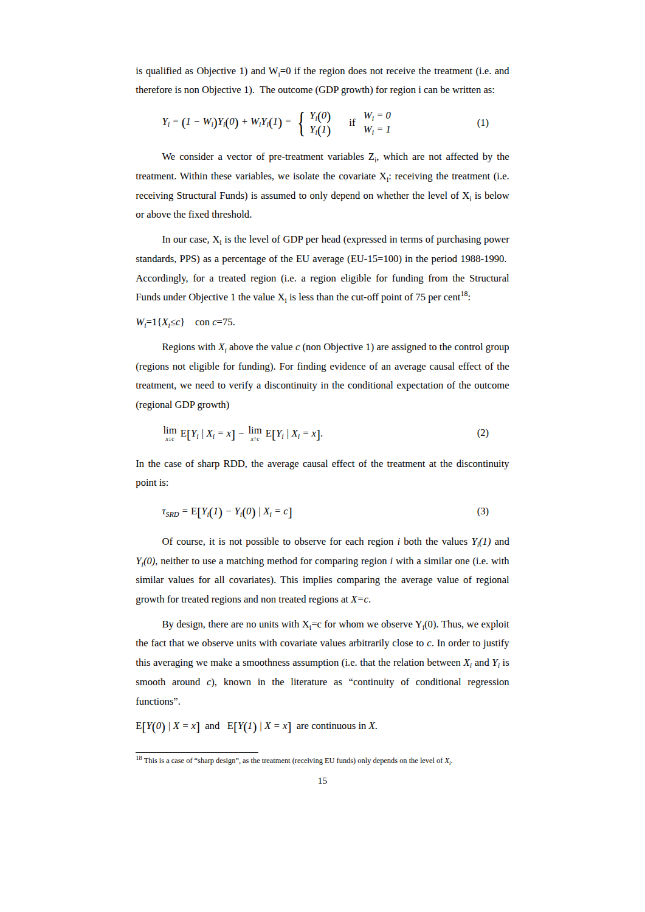is qualified as Objective 1) and Wi=0 if the region does not receive the treatment (i.e. and therefore is non Objective 1). The outcome (GDP growth) for region i can be written as:
Yi = (1 − Wi) Yi(0) + WiYi(1) = { Yi(0) Yi(1) if Wi = 0 Wi = 1 (1)
We consider a vector of pre-treatment variables Zi, which are not affected by the treatment. Within these variables, we isolate the covariate Xi: receiving the treatment (i.e. receiving Structural Funds) is assumed to only depend on whether the level of Xi is below or above the fixed threshold.
In our case, Xi is the level of GDP per head (expressed in terms of purchasing power standards, PPS) as a percentage of the EU average (EU-15=100) in the period 1988-1990. Accordingly, for a treated region (i.e. a region eligible for funding from the Structural Funds under Objective 1 the value Xi is less than the cut-off point of 75 per cent18:
Wi=1{Xi≤c} con c=75.
Regions with Xi above the value c (non Objective 1) are assigned to the control group (regions not eligible for funding). For finding evidence of an average causal effect of the treatment, we need to verify a discontinuity in the conditional expectation of the outcome (regional GDP growth)
lim x c E[Yi | Xi = x] − lim x c E[Yi | Xi = x]. (2)
In the case of sharp RDD, the average causal effect of the treatment at the discontinuity point is:
τSRD = E[Yi(1) − Yi(0) | Xi = c] (3)
Of course, it is not possible to observe for each region i both the values Yi(1) and Yi(0), neither to use a matching method for comparing region i with a similar one (i.e. with similar values for all covariates). This implies comparing the average value of regional growth for treated regions and non treated regions at X=c.
By design, there are no units with Xi=c for whom we observe Yi(0). Thus, we exploit the fact that we observe units with covariate values arbitrarily close to c. In order to justify this averaging we make a smoothness assumption (i.e. that the relation between Xi and Yi is smooth around c), known in the literature as “continuity of conditional regression functions”.
E[Y(0) | X = x] and E[Y(1) | X = x] are continuous in X.
18 This is a case of “sharp design”, as the treatment (receiving EU funds) only depends on the level of Xi.
15